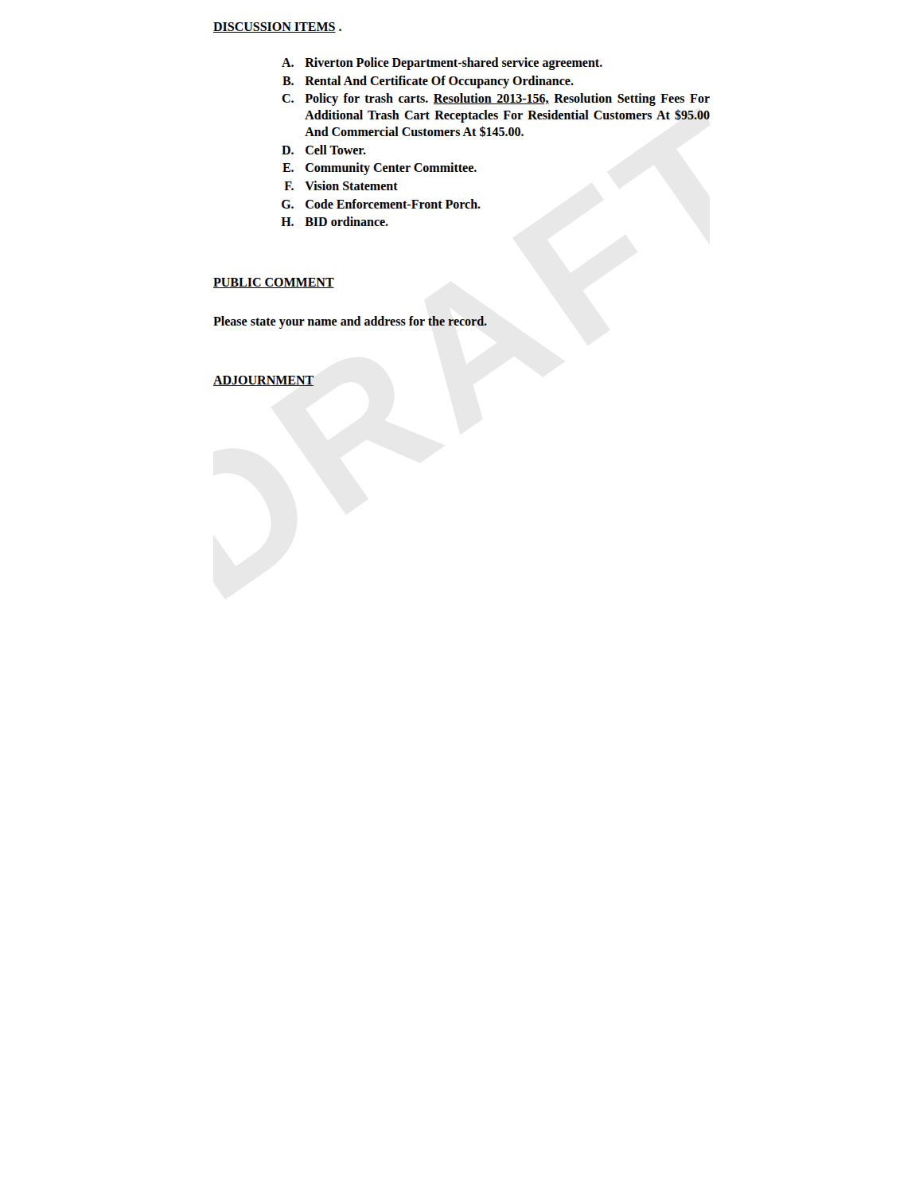DRAFT
DISCUSSION ITEMS
.
Riverton Police Department-shared service agreement.
Rental And Certificate Of Occupancy Ordinance.
Policy for trash carts. Resolution 2013-156, Resolution Setting Fees For Additional Trash Cart Receptacles For Residential Customers At $95.00 And Commercial Customers At $145.00.
Cell Tower.
Community Center Committee.
Vision Statement
Code Enforcement-Front Porch.
BID ordinance.
PUBLIC COMMENT
Please state your name and address for the record.
ADJOURNMENT